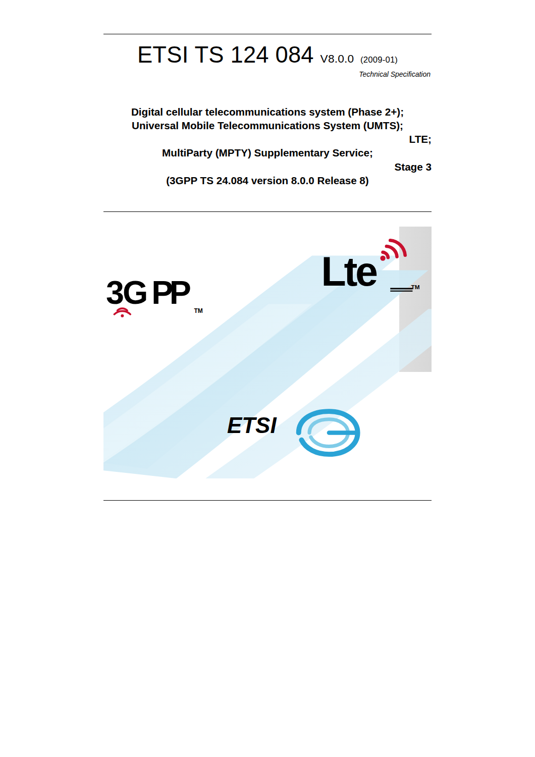ETSI TS 124 084 V8.0.0 (2009-01)
Technical Specification
Digital cellular telecommunications system (Phase 2+); Universal Mobile Telecommunications System (UMTS); LTE; MultiParty (MPTY) Supplementary Service; Stage 3 (3GPP TS 24.084 version 8.0.0 Release 8)
3G PP TM Lte TM ETSI